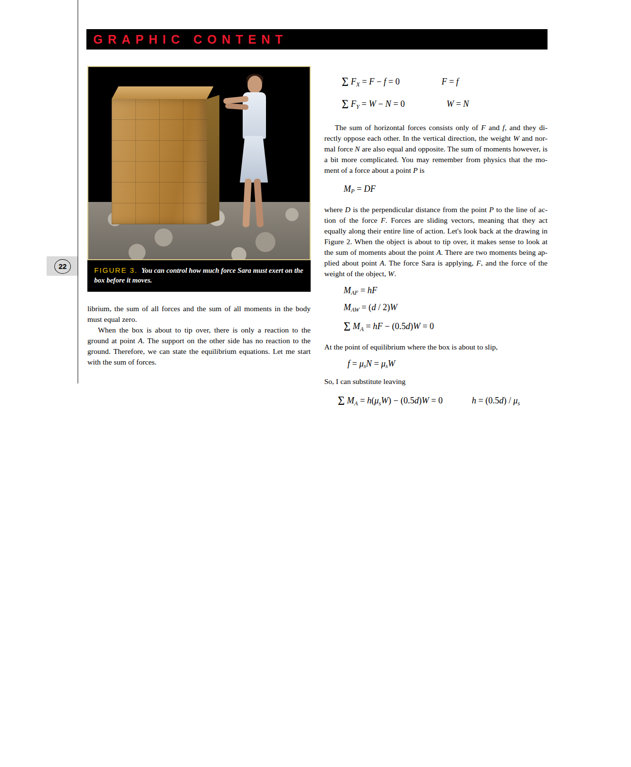Graphic Content
Figure 3. You can control how much force Sara must exert on the box before it moves.
22
librium, the sum of all forces and the sum of all moments in the body must equal zero.
When the box is about to tip over, there is only a reaction to the ground at point A. The support on the other side has no reaction to the ground. Therefore, we can state the equilibrium equations. Let me start with the sum of forces.
Σ FX = F − f = 0 F = f Σ FY = W − N = 0 W = N
The sum of horizontal forces consists only of F and f, and they directly oppose each other. In the vertical direction, the weight W and normal force N are also equal and opposite. The sum of moments however, is a bit more complicated. You may remember from physics that the moment of a force about a point P is
MP = DF
where D is the perpendicular distance from the point P to the line of action of the force F. Forces are sliding vectors, meaning that they act equally along their entire line of action. Let's look back at the drawing in Figure 2. When the object is about to tip over, it makes sense to look at the sum of moments about the point A. There are two moments being applied about point A. The force Sara is applying, F, and the force of the weight of the object, W.
MAF = hF MAW = (d / 2)W Σ MA = hF − (0.5d)W = 0
At the point of equilibrium where the box is about to slip,
f = μsN = μsW
So, I can substitute leaving
Σ MA = h(μsW) − (0.5d)W = 0 h = (0.5d) / μs